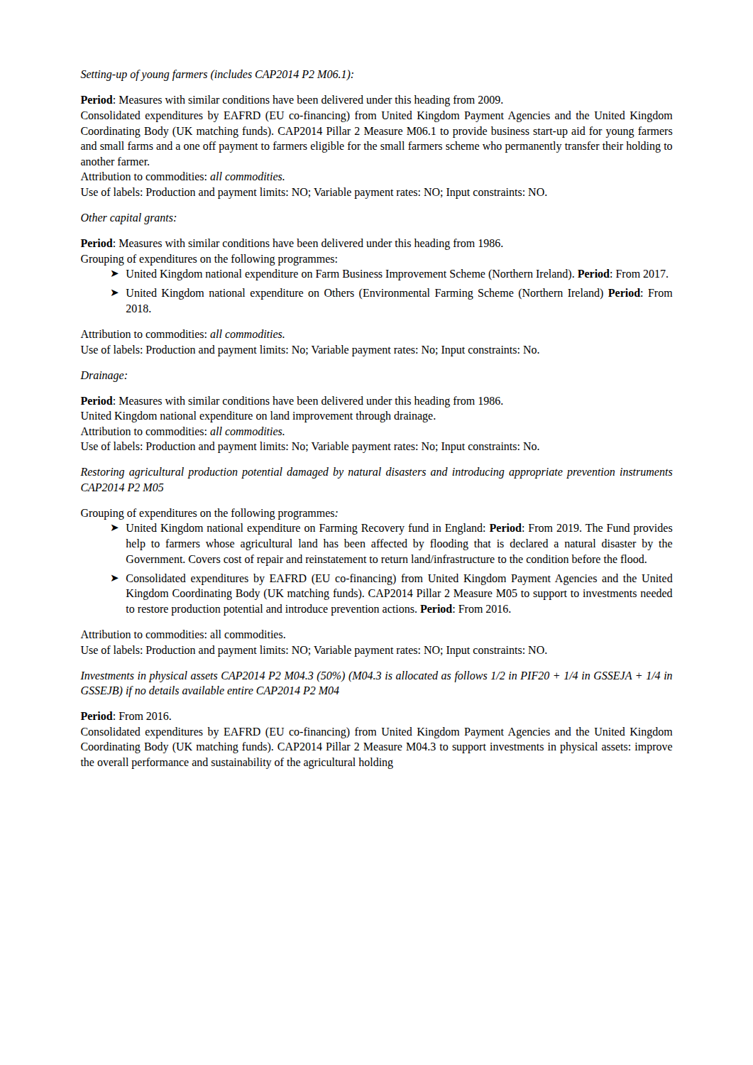Setting-up of young farmers (includes CAP2014 P2 M06.1):
Period: Measures with similar conditions have been delivered under this heading from 2009.
Consolidated expenditures by EAFRD (EU co-financing) from United Kingdom Payment Agencies and the United Kingdom Coordinating Body (UK matching funds). CAP2014 Pillar 2 Measure M06.1 to provide business start-up aid for young farmers and small farms and a one off payment to farmers eligible for the small farmers scheme who permanently transfer their holding to another farmer.
Attribution to commodities: all commodities.
Use of labels: Production and payment limits: NO; Variable payment rates: NO; Input constraints: NO.
Other capital grants:
Period: Measures with similar conditions have been delivered under this heading from 1986.
Grouping of expenditures on the following programmes:
United Kingdom national expenditure on Farm Business Improvement Scheme (Northern Ireland). Period: From 2017.
United Kingdom national expenditure on Others (Environmental Farming Scheme (Northern Ireland) Period: From 2018.
Attribution to commodities: all commodities.
Use of labels: Production and payment limits: No; Variable payment rates: No; Input constraints: No.
Drainage:
Period: Measures with similar conditions have been delivered under this heading from 1986.
United Kingdom national expenditure on land improvement through drainage.
Attribution to commodities: all commodities.
Use of labels: Production and payment limits: No; Variable payment rates: No; Input constraints: No.
Restoring agricultural production potential damaged by natural disasters and introducing appropriate prevention instruments CAP2014 P2 M05
Grouping of expenditures on the following programmes:
United Kingdom national expenditure on Farming Recovery fund in England: Period: From 2019. The Fund provides help to farmers whose agricultural land has been affected by flooding that is declared a natural disaster by the Government. Covers cost of repair and reinstatement to return land/infrastructure to the condition before the flood.
Consolidated expenditures by EAFRD (EU co-financing) from United Kingdom Payment Agencies and the United Kingdom Coordinating Body (UK matching funds). CAP2014 Pillar 2 Measure M05 to support to investments needed to restore production potential and introduce prevention actions. Period: From 2016.
Attribution to commodities: all commodities.
Use of labels: Production and payment limits: NO; Variable payment rates: NO; Input constraints: NO.
Investments in physical assets CAP2014 P2 M04.3 (50%) (M04.3 is allocated as follows 1/2 in PIF20 + 1/4 in GSSEJA + 1/4 in GSSEJB) if no details available entire CAP2014 P2 M04
Period: From 2016.
Consolidated expenditures by EAFRD (EU co-financing) from United Kingdom Payment Agencies and the United Kingdom Coordinating Body (UK matching funds). CAP2014 Pillar 2 Measure M04.3 to support investments in physical assets: improve the overall performance and sustainability of the agricultural holding